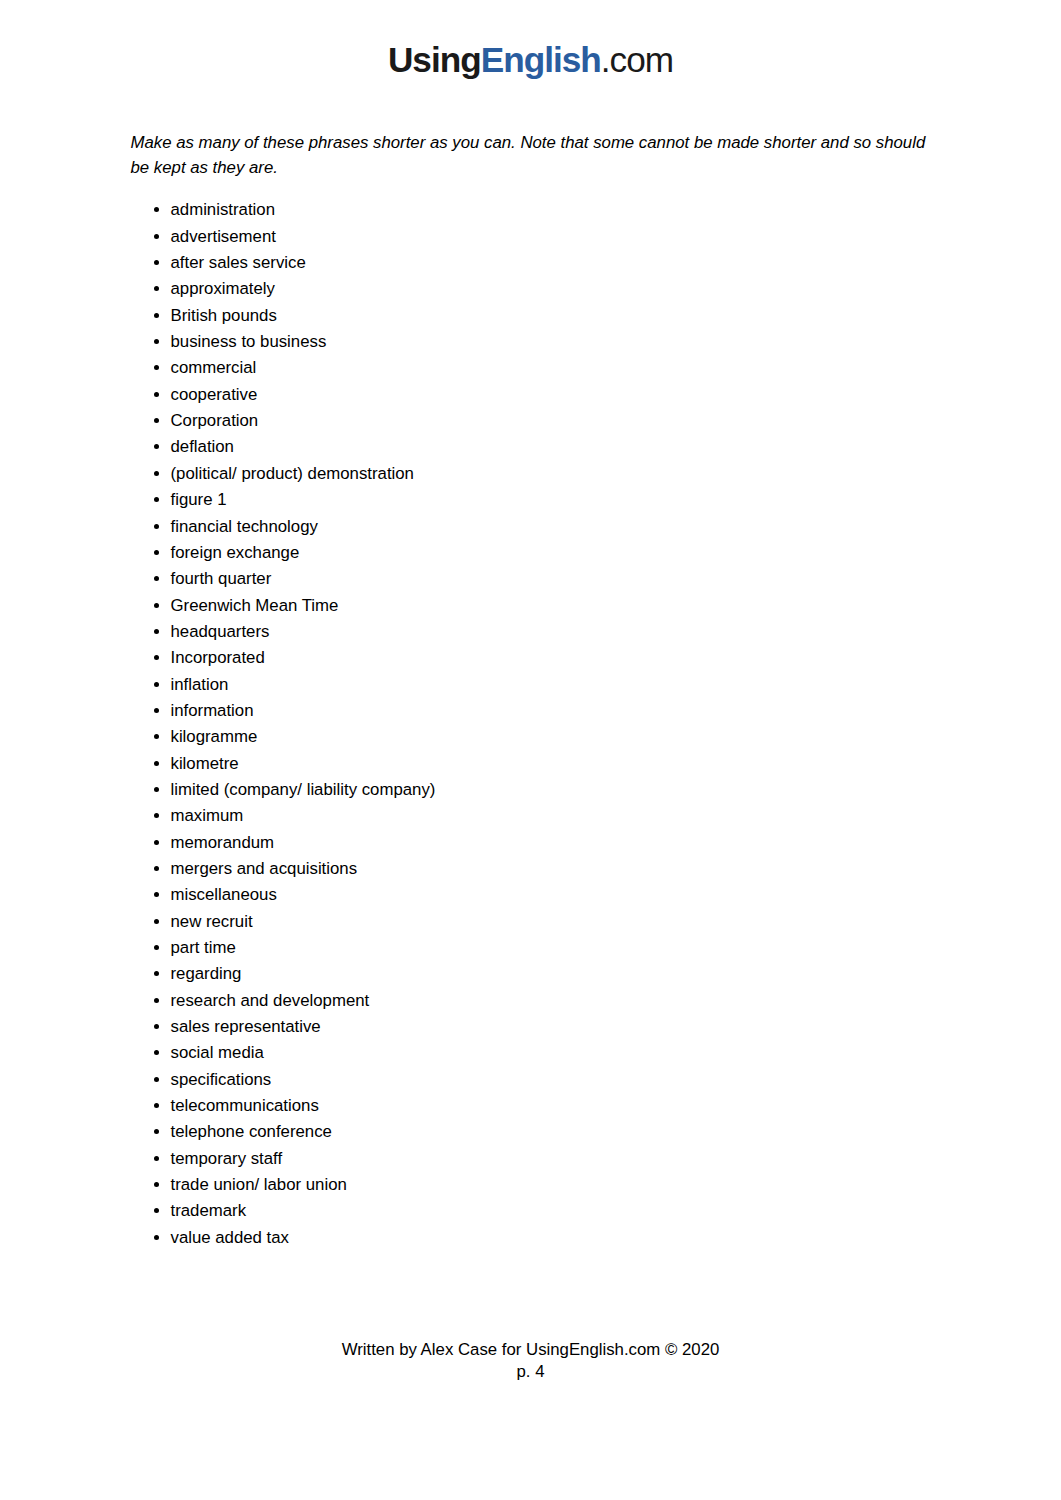Using English.com
Make as many of these phrases shorter as you can. Note that some cannot be made shorter and so should be kept as they are.
administration
advertisement
after sales service
approximately
British pounds
business to business
commercial
cooperative
Corporation
deflation
(political/ product) demonstration
figure 1
financial technology
foreign exchange
fourth quarter
Greenwich Mean Time
headquarters
Incorporated
inflation
information
kilogramme
kilometre
limited (company/ liability company)
maximum
memorandum
mergers and acquisitions
miscellaneous
new recruit
part time
regarding
research and development
sales representative
social media
specifications
telecommunications
telephone conference
temporary staff
trade union/ labor union
trademark
value added tax
Written by Alex Case for UsingEnglish.com © 2020
p. 4